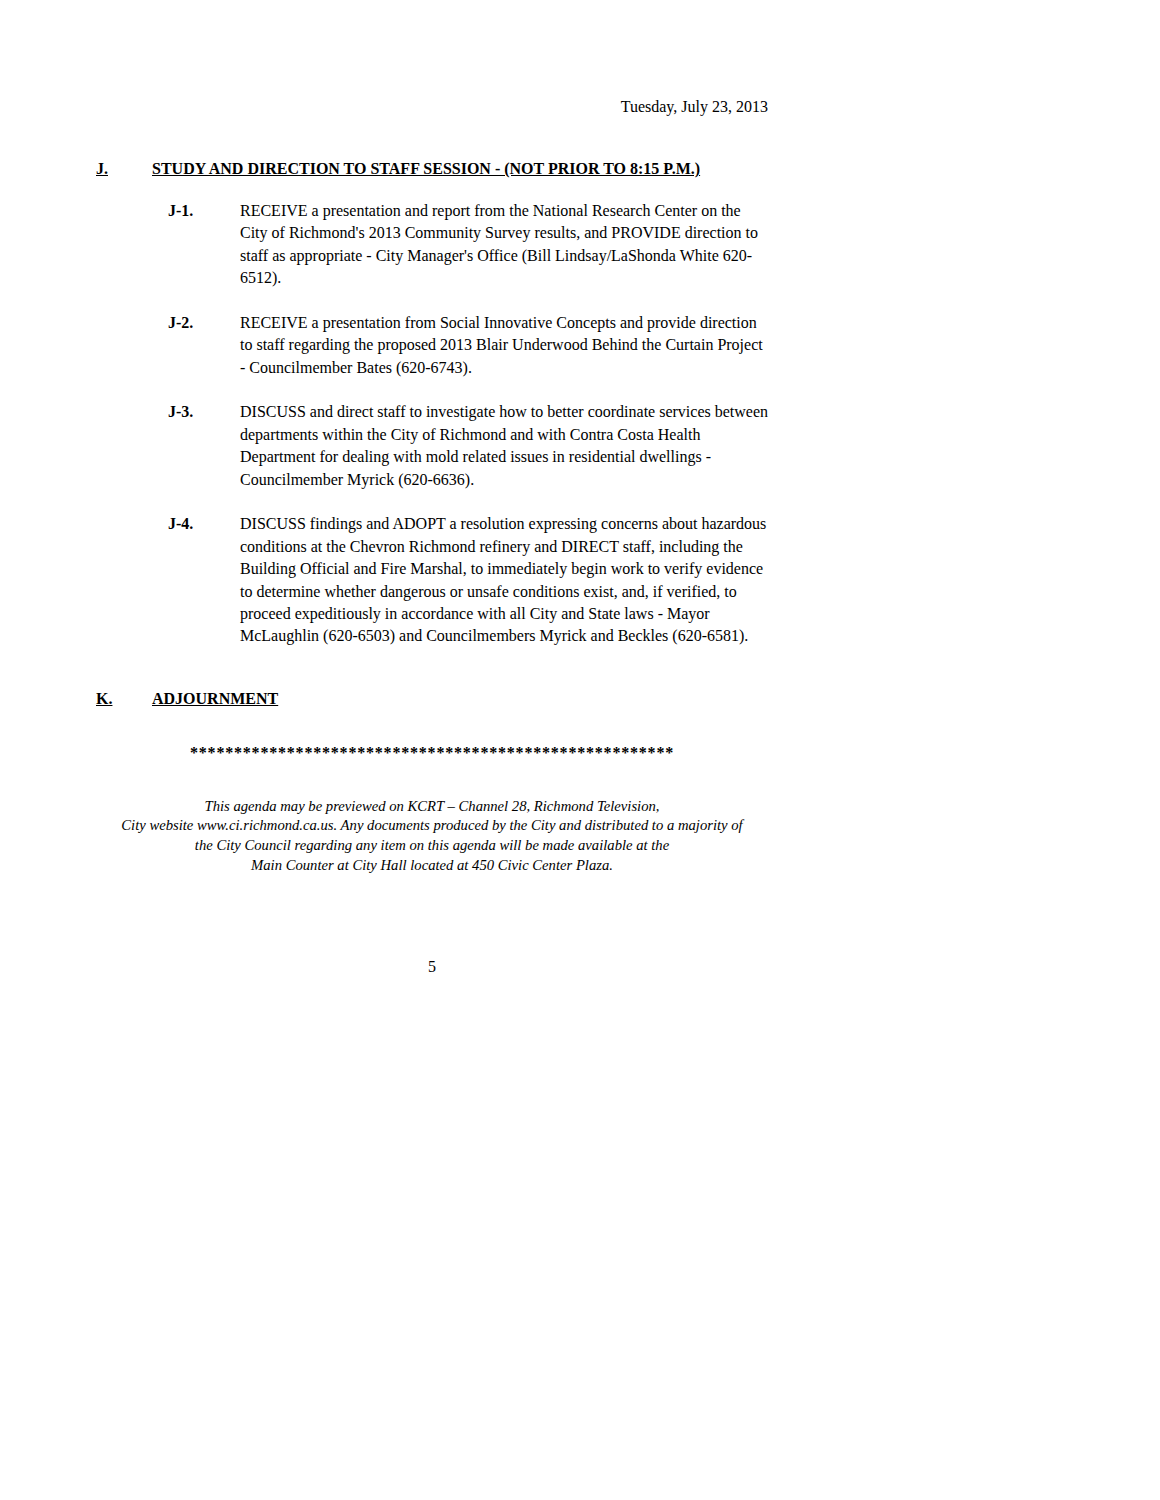Tuesday, July 23, 2013
J. STUDY AND DIRECTION TO STAFF SESSION - (NOT PRIOR TO 8:15 P.M.)
J-1. RECEIVE a presentation and report from the National Research Center on the City of Richmond's 2013 Community Survey results, and PROVIDE direction to staff as appropriate - City Manager's Office (Bill Lindsay/LaShonda White 620-6512).
J-2. RECEIVE a presentation from Social Innovative Concepts and provide direction to staff regarding the proposed 2013 Blair Underwood Behind the Curtain Project - Councilmember Bates (620-6743).
J-3. DISCUSS and direct staff to investigate how to better coordinate services between departments within the City of Richmond and with Contra Costa Health Department for dealing with mold related issues in residential dwellings - Councilmember Myrick (620-6636).
J-4. DISCUSS findings and ADOPT a resolution expressing concerns about hazardous conditions at the Chevron Richmond refinery and DIRECT staff, including the Building Official and Fire Marshal, to immediately begin work to verify evidence to determine whether dangerous or unsafe conditions exist, and, if verified, to proceed expeditiously in accordance with all City and State laws - Mayor McLaughlin (620-6503) and Councilmembers Myrick and Beckles (620-6581).
K. ADJOURNMENT
*******************************************************
This agenda may be previewed on KCRT – Channel 28, Richmond Television,
City website www.ci.richmond.ca.us. Any documents produced by the City and distributed to a majority of
the City Council regarding any item on this agenda will be made available at the
Main Counter at City Hall located at 450 Civic Center Plaza.
5